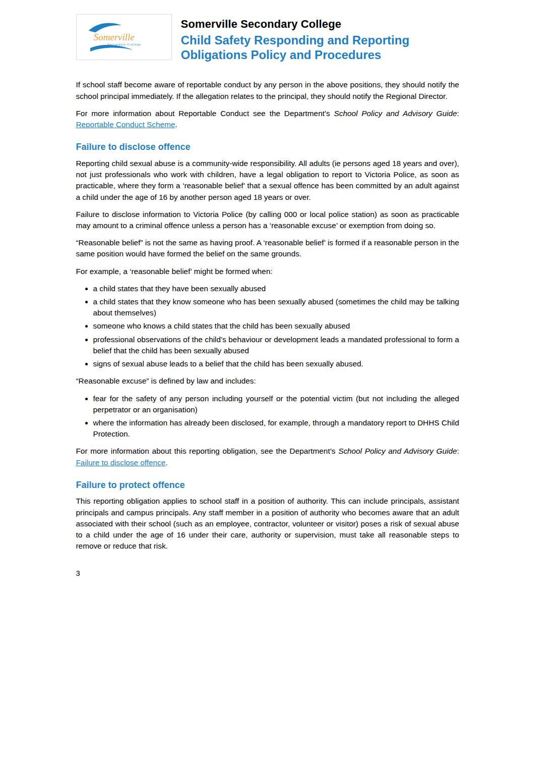Somerville Secondary College
Somerville Secondary College
Child Safety Responding and Reporting
Obligations Policy and Procedures
If school staff become aware of reportable conduct by any person in the above positions, they should notify the school principal immediately. If the allegation relates to the principal, they should notify the Regional Director.
For more information about Reportable Conduct see the Department’s School Policy and Advisory Guide: Reportable Conduct Scheme.
Failure to disclose offence
Reporting child sexual abuse is a community-wide responsibility. All adults (ie persons aged 18 years and over), not just professionals who work with children, have a legal obligation to report to Victoria Police, as soon as practicable, where they form a ‘reasonable belief’ that a sexual offence has been committed by an adult against a child under the age of 16 by another person aged 18 years or over.
Failure to disclose information to Victoria Police (by calling 000 or local police station) as soon as practicable may amount to a criminal offence unless a person has a ‘reasonable excuse’ or exemption from doing so.
“Reasonable belief” is not the same as having proof. A ‘reasonable belief’ is formed if a reasonable person in the same position would have formed the belief on the same grounds.
For example, a ‘reasonable belief’ might be formed when:
a child states that they have been sexually abused
a child states that they know someone who has been sexually abused (sometimes the child may be talking about themselves)
someone who knows a child states that the child has been sexually abused
professional observations of the child’s behaviour or development leads a mandated professional to form a belief that the child has been sexually abused
signs of sexual abuse leads to a belief that the child has been sexually abused.
“Reasonable excuse” is defined by law and includes:
fear for the safety of any person including yourself or the potential victim (but not including the alleged perpetrator or an organisation)
where the information has already been disclosed, for example, through a mandatory report to DHHS Child Protection.
For more information about this reporting obligation, see the Department’s School Policy and Advisory Guide: Failure to disclose offence.
Failure to protect offence
This reporting obligation applies to school staff in a position of authority. This can include principals, assistant principals and campus principals. Any staff member in a position of authority who becomes aware that an adult associated with their school (such as an employee, contractor, volunteer or visitor) poses a risk of sexual abuse to a child under the age of 16 under their care, authority or supervision, must take all reasonable steps to remove or reduce that risk.
3